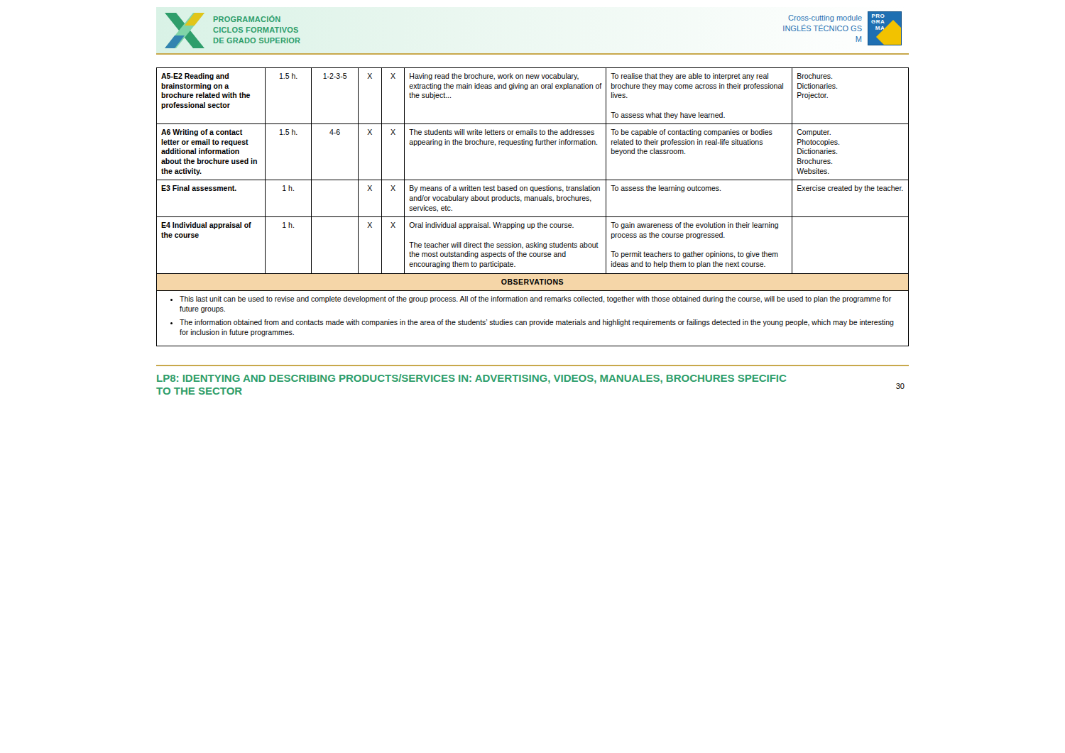PROGRAMACIÓN
CICLOS FORMATIVOS
DE GRADO SUPERIOR
Cross-cutting module
INGLÉS TÉCNICO GS
M
PRO
GRA
MA
| A5-E2 Reading and brainstorming on a brochure related with the professional sector | 1.5 h. | 1-2-3-5 | X | X | Having read the brochure, work on new vocabulary, extracting the main ideas and giving an oral explanation of the subject... | To realise that they are able to interpret any real brochure they may come across in their professional lives. To assess what they have learned. | Brochures. Dictionaries. Projector. |
| A6 Writing of a contact letter or email to request additional information about the brochure used in the activity. | 1.5 h. | 4-6 | X | X | The students will write letters or emails to the addresses appearing in the brochure, requesting further information. | To be capable of contacting companies or bodies related to their profession in real-life situations beyond the classroom. | Computer. Photocopies. Dictionaries. Brochures. Websites. |
| E3 Final assessment. | 1 h. | | X | X | By means of a written test based on questions, translation and/or vocabulary about products, manuals, brochures, services, etc. | To assess the learning outcomes. | Exercise created by the teacher. |
| E4 Individual appraisal of the course | 1 h. | | X | X | Oral individual appraisal. Wrapping up the course. The teacher will direct the session, asking students about the most outstanding aspects of the course and encouraging them to participate. | To gain awareness of the evolution in their learning process as the course progressed. To permit teachers to gather opinions, to give them ideas and to help them to plan the next course. | |
| OBSERVATIONS |
| This last unit can be used to revise and complete development of the group process. All of the information and remarks collected, together with those obtained during the course, will be used to plan the programme for future groups. The information obtained from and contacts made with companies in the area of the students’ studies can provide materials and highlight requirements or failings detected in the young people, which may be interesting for inclusion in future programmes. |
LP8: IDENTYING AND DESCRIBING PRODUCTS/SERVICES IN: ADVERTISING, VIDEOS, MANUALES, BROCHURES SPECIFIC TO THE SECTOR
30